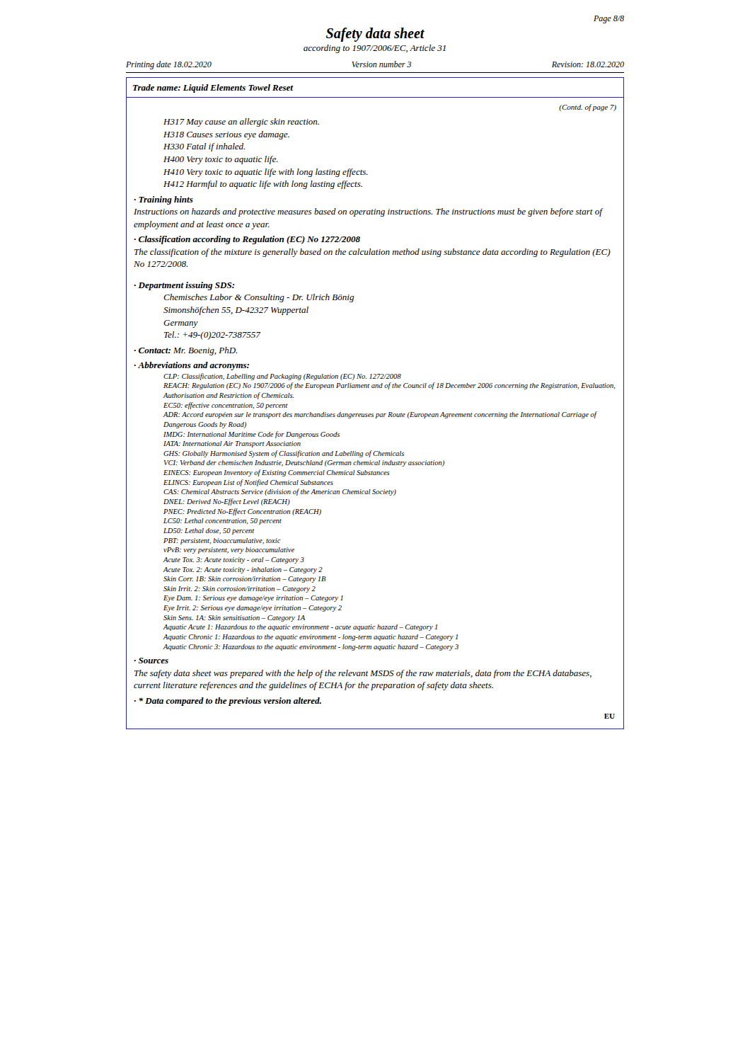Page 8/8
Safety data sheet
according to 1907/2006/EC, Article 31
Printing date 18.02.2020 Version number 3 Revision: 18.02.2020
Trade name: Liquid Elements Towel Reset
(Contd. of page 7)
H317 May cause an allergic skin reaction.
H318 Causes serious eye damage.
H330 Fatal if inhaled.
H400 Very toxic to aquatic life.
H410 Very toxic to aquatic life with long lasting effects.
H412 Harmful to aquatic life with long lasting effects.
Training hints
Instructions on hazards and protective measures based on operating instructions. The instructions must be given before start of employment and at least once a year.
Classification according to Regulation (EC) No 1272/2008
The classification of the mixture is generally based on the calculation method using substance data according to Regulation (EC) No 1272/2008.
Department issuing SDS:
Chemisches Labor & Consulting - Dr. Ulrich Bönig
Simonshöfchen 55, D-42327 Wuppertal
Germany
Tel.: +49-(0)202-7387557
Contact: Mr. Boenig, PhD.
Abbreviations and acronyms:
CLP: Classification, Labelling and Packaging (Regulation (EC) No. 1272/2008
REACH: Regulation (EC) No 1907/2006 of the European Parliament and of the Council of 18 December 2006 concerning the Registration, Evaluation, Authorisation and Restriction of Chemicals.
EC50: effective concentration, 50 percent
ADR: Accord européen sur le transport des marchandises dangereuses par Route (European Agreement concerning the International Carriage of Dangerous Goods by Road)
IMDG: International Maritime Code for Dangerous Goods
IATA: International Air Transport Association
GHS: Globally Harmonised System of Classification and Labelling of Chemicals
VCI: Verband der chemischen Industrie, Deutschland (German chemical industry association)
EINECS: European Inventory of Existing Commercial Chemical Substances
ELINCS: European List of Notified Chemical Substances
CAS: Chemical Abstracts Service (division of the American Chemical Society)
DNEL: Derived No-Effect Level (REACH)
PNEC: Predicted No-Effect Concentration (REACH)
LC50: Lethal concentration, 50 percent
LD50: Lethal dose, 50 percent
PBT: persistent, bioaccumulative, toxic
vPvB: very persistent, very bioaccumulative
Acute Tox. 3: Acute toxicity - oral – Category 3
Acute Tox. 2: Acute toxicity - inhalation – Category 2
Skin Corr. 1B: Skin corrosion/irritation – Category 1B
Skin Irrit. 2: Skin corrosion/irritation – Category 2
Eye Dam. 1: Serious eye damage/eye irritation – Category 1
Eye Irrit. 2: Serious eye damage/eye irritation – Category 2
Skin Sens. 1A: Skin sensitisation – Category 1A
Aquatic Acute 1: Hazardous to the aquatic environment - acute aquatic hazard – Category 1
Aquatic Chronic 1: Hazardous to the aquatic environment - long-term aquatic hazard – Category 1
Aquatic Chronic 3: Hazardous to the aquatic environment - long-term aquatic hazard – Category 3
Sources
The safety data sheet was prepared with the help of the relevant MSDS of the raw materials, data from the ECHA databases, current literature references and the guidelines of ECHA for the preparation of safety data sheets.
* Data compared to the previous version altered.
EU